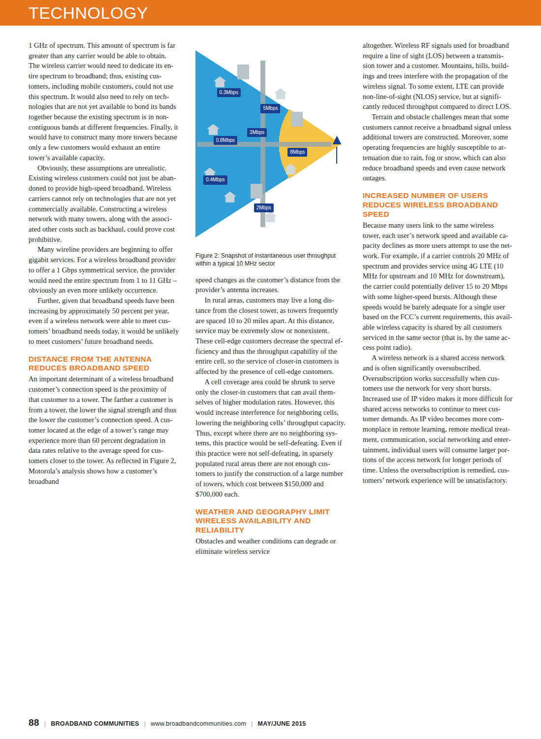TECHNOLOGY
1 GHz of spectrum. This amount of spectrum is far greater than any carrier would be able to obtain. The wireless carrier would need to dedicate its entire spectrum to broadband; thus, existing customers, including mobile customers, could not use this spectrum. It would also need to rely on technologies that are not yet available to bond its bands together because the existing spectrum is in noncontiguous bands at different frequencies. Finally, it would have to construct many more towers because only a few customers would exhaust an entire tower’s available capacity.
Obviously, these assumptions are unrealistic. Existing wireless customers could not just be abandoned to provide high-speed broadband. Wireless carriers cannot rely on technologies that are not yet commercially available. Constructing a wireless network with many towers, along with the associated other costs such as backhaul, could prove cost prohibitive.
Many wireline providers are beginning to offer gigabit services. For a wireless broadband provider to offer a 1 Gbps symmetrical service, the provider would need the entire spectrum from 1 to 11 GHz – obviously an even more unlikely occurrence.
Further, given that broadband speeds have been increasing by approximately 50 percent per year, even if a wireless network were able to meet customers’ broadband needs today, it would be unlikely to meet customers’ future broadband needs.
Distance from the antenna reduces broadband speed
An important determinant of a wireless broadband customer’s connection speed is the proximity of that customer to a tower. The farther a customer is from a tower, the lower the signal strength and thus the lower the customer’s connection speed. A customer located at the edge of a tower’s range may experience more than 60 percent degradation in data rates relative to the average speed for customers closer to the tower. As reflected in Figure 2, Motorola’s analysis shows how a customer’s broadband
0.3Mbps 5Mbps 3Mbps 0.8Mbps 0.4Mbps 8Mbps 2Mbps
Figure 2: Snapshot of instantaneous user throughput within a typical 10 MHz sector
speed changes as the customer’s distance from the provider’s antenna increases.
In rural areas, customers may live a long distance from the closest tower, as towers frequently are spaced 10 to 20 miles apart. At this distance, service may be extremely slow or nonexistent. These cell-edge customers decrease the spectral efficiency and thus the throughput capability of the entire cell, so the service of closer-in customers is affected by the presence of cell-edge customers.
A cell coverage area could be shrunk to serve only the closer-in customers that can avail themselves of higher modulation rates. However, this would increase interference for neighboring cells, lowering the neighboring cells’ throughput capacity. Thus, except where there are no neighboring systems, this practice would be self-defeating. Even if this practice were not self-defeating, in sparsely populated rural areas there are not enough customers to justify the construction of a large number of towers, which cost between $150,000 and $700,000 each.
Weather and geography limit wireless availability and reliability
Obstacles and weather conditions can degrade or eliminate wireless service
altogether. Wireless RF signals used for broadband require a line of sight (LOS) between a transmission tower and a customer. Mountains, hills, buildings and trees interfere with the propagation of the wireless signal. To some extent, LTE can provide non-line-of-sight (NLOS) service, but at significantly reduced throughput compared to direct LOS.
Terrain and obstacle challenges mean that some customers cannot receive a broadband signal unless additional towers are constructed. Moreover, some operating frequencies are highly susceptible to attenuation due to rain, fog or snow, which can also reduce broadband speeds and even cause network outages.
Increased number of users reduces wireless broadband speed
Because many users link to the same wireless tower, each user’s network speed and available capacity declines as more users attempt to use the network. For example, if a carrier controls 20 MHz of spectrum and provides service using 4G LTE (10 MHz for upstream and 10 MHz for downstream), the carrier could potentially deliver 15 to 20 Mbps with some higher-speed bursts. Although these speeds would be barely adequate for a single user based on the FCC’s current requirements, this available wireless capacity is shared by all customers serviced in the same sector (that is, by the same access point radio).
A wireless network is a shared access network and is often significantly oversubscribed. Oversubscription works successfully when customers use the network for very short bursts. Increased use of IP video makes it more difficult for shared access networks to continue to meet customer demands. As IP video becomes more commonplace in remote learning, remote medical treatment, communication, social networking and entertainment, individual users will consume larger portions of the access network for longer periods of time. Unless the oversubscription is remedied, customers’ network experience will be unsatisfactory.
88 | BROADBAND COMMUNITIES | www.broadbandcommunities.com | MAY/JUNE 2015